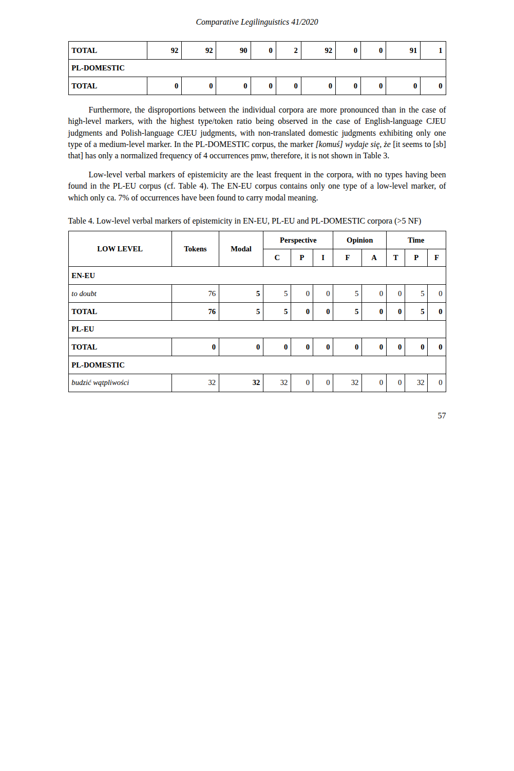Comparative Legilinguistics 41/2020
| TOTAL | 92 | 92 | 90 | 0 | 2 | 92 | 0 | 0 | 91 | 1 |
| PL-DOMESTIC |
| TOTAL | 0 | 0 | 0 | 0 | 0 | 0 | 0 | 0 | 0 | 0 |
Furthermore, the disproportions between the individual corpora are more pronounced than in the case of high-level markers, with the highest type/token ratio being observed in the case of English-language CJEU judgments and Polish-language CJEU judgments, with non-translated domestic judgments exhibiting only one type of a medium-level marker. In the PL-DOMESTIC corpus, the marker [komuś] wydaje się, że [it seems to [sb] that] has only a normalized frequency of 4 occurrences pmw, therefore, it is not shown in Table 3.
Low-level verbal markers of epistemicity are the least frequent in the corpora, with no types having been found in the PL-EU corpus (cf. Table 4). The EN-EU corpus contains only one type of a low-level marker, of which only ca. 7% of occurrences have been found to carry modal meaning.
Table 4. Low-level verbal markers of epistemicity in EN-EU, PL-EU and PL-DOMESTIC corpora (>5 NF)
| LOW LEVEL | Tokens | Modal | Perspective | Opinion | Time |
| --- | --- | --- | --- | --- | --- |
| C | P | I | F | A | T | P | F |
| EN-EU |
| to doubt | 76 | 5 | 5 | 0 | 0 | 5 | 0 | 0 | 5 | 0 |
| TOTAL | 76 | 5 | 5 | 0 | 0 | 5 | 0 | 0 | 5 | 0 |
| PL-EU |
| TOTAL | 0 | 0 | 0 | 0 | 0 | 0 | 0 | 0 | 0 | 0 |
| PL-DOMESTIC |
| budzić wątpliwości | 32 | 32 | 32 | 0 | 0 | 32 | 0 | 0 | 32 | 0 |
57